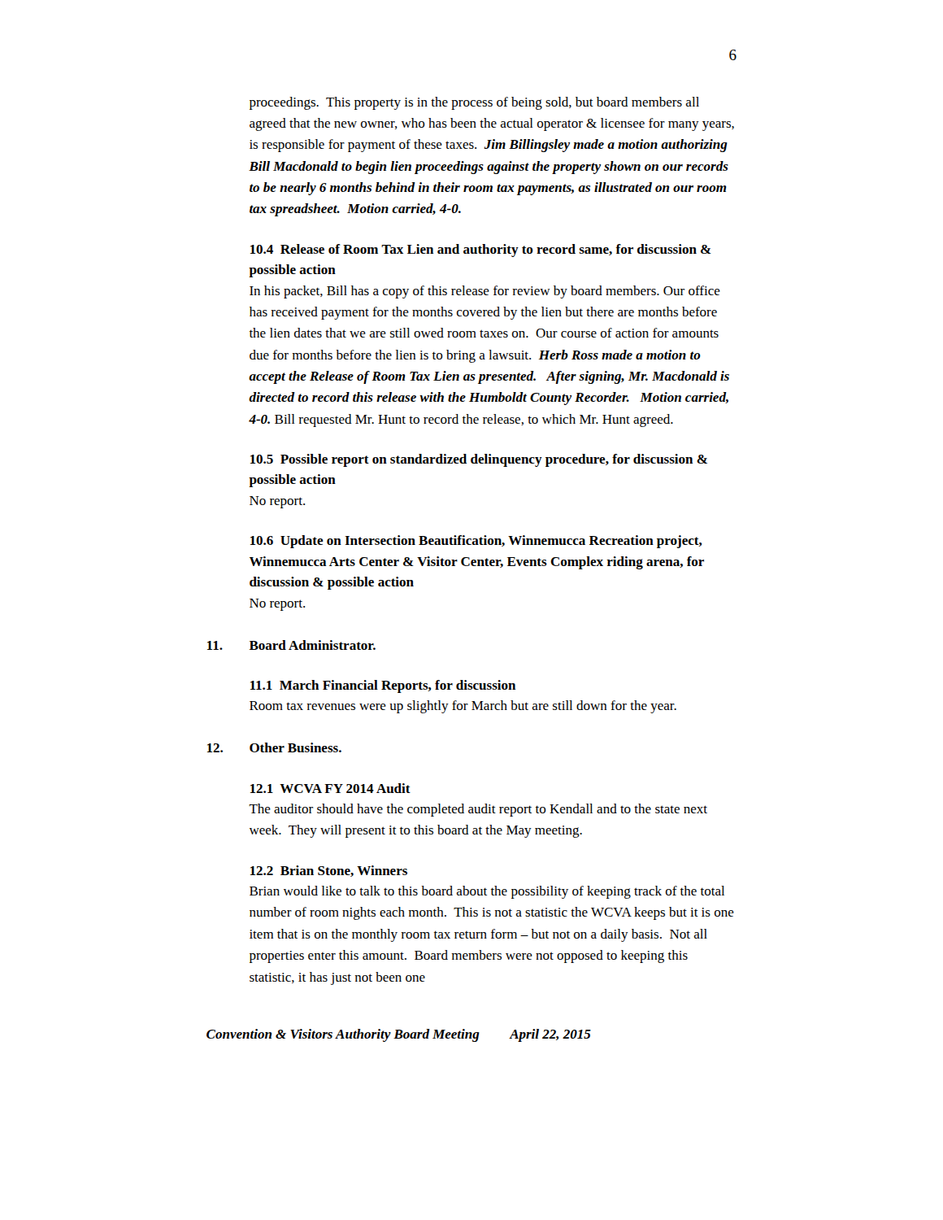6
proceedings. This property is in the process of being sold, but board members all agreed that the new owner, who has been the actual operator & licensee for many years, is responsible for payment of these taxes. Jim Billingsley made a motion authorizing Bill Macdonald to begin lien proceedings against the property shown on our records to be nearly 6 months behind in their room tax payments, as illustrated on our room tax spreadsheet. Motion carried, 4-0.
10.4 Release of Room Tax Lien and authority to record same, for discussion & possible action
In his packet, Bill has a copy of this release for review by board members. Our office has received payment for the months covered by the lien but there are months before the lien dates that we are still owed room taxes on. Our course of action for amounts due for months before the lien is to bring a lawsuit. Herb Ross made a motion to accept the Release of Room Tax Lien as presented. After signing, Mr. Macdonald is directed to record this release with the Humboldt County Recorder. Motion carried, 4-0. Bill requested Mr. Hunt to record the release, to which Mr. Hunt agreed.
10.5 Possible report on standardized delinquency procedure, for discussion & possible action
No report.
10.6 Update on Intersection Beautification, Winnemucca Recreation project, Winnemucca Arts Center & Visitor Center, Events Complex riding arena, for discussion & possible action
No report.
11. Board Administrator.
11.1 March Financial Reports, for discussion
Room tax revenues were up slightly for March but are still down for the year.
12. Other Business.
12.1 WCVA FY 2014 Audit
The auditor should have the completed audit report to Kendall and to the state next week. They will present it to this board at the May meeting.
12.2 Brian Stone, Winners
Brian would like to talk to this board about the possibility of keeping track of the total number of room nights each month. This is not a statistic the WCVA keeps but it is one item that is on the monthly room tax return form – but not on a daily basis. Not all properties enter this amount. Board members were not opposed to keeping this statistic, it has just not been one
Convention & Visitors Authority Board Meeting April 22, 2015